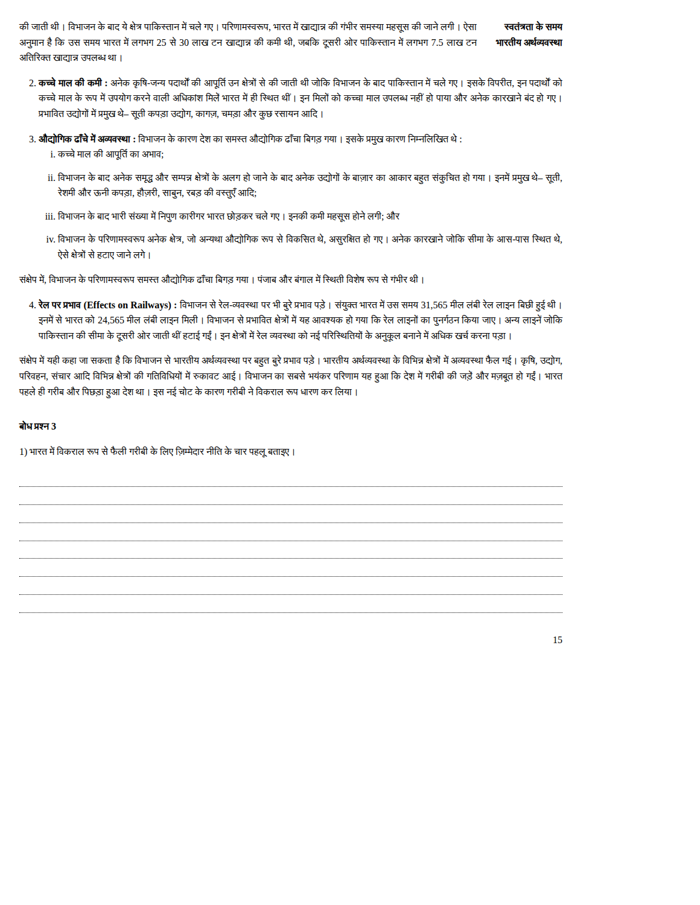स्वतंत्रता के समय
भारतीय अर्थव्यवस्था
की जाती थी। विभाजन के बाद ये क्षेत्र पाकिस्तान में चले गए। परिणामस्वरूप, भारत में खाद्यान्न की गंभीर समस्या महसूस की जाने लगी। ऐसा अनुमान है कि उस समय भारत में लगभग 25 से 30 लाख टन खाद्यान्न की कमी थी, जबकि दूसरी ओर पाकिस्तान में लगभग 7.5 लाख टन अतिरिक्त खाद्यान्न उपलब्ध था।
कच्चे माल की कमी : अनेक कृषि-जन्य पदार्थों की आपूर्ति उन क्षेत्रों से की जाती थी जोकि विभाजन के बाद पाकिस्तान में चले गए। इसके विपरीत, इन पदार्थों को कच्चे माल के रूप में उपयोग करने वाली अधिकांश मिलें भारत में ही स्थित थीं। इन मिलों को कच्चा माल उपलब्ध नहीं हो पाया और अनेक कारखाने बंद हो गए। प्रभावित उद्योगों में प्रमुख थे– सूती कपड़ा उद्योग, कागज़, चमड़ा और कुछ रसायन आदि।
औद्योगिक ढाँचे में अव्यवस्था : विभाजन के कारण देश का समस्त औद्योगिक ढाँचा बिगड़ गया। इसके प्रमुख कारण निम्नलिखित थे :
कच्चे माल की आपूर्ति का अभाव;
विभाजन के बाद अनेक समृद्ध और सम्पन्न क्षेत्रों के अलग हो जाने के बाद अनेक उद्योगों के बाज़ार का आकार बहुत संकुचित हो गया। इनमें प्रमुख थे– सूती, रेशमी और ऊनी कपड़ा, हौज़री, साबुन, रबड़ की वस्तुएँ आदि;
विभाजन के बाद भारी संख्या में निपुण कारीगर भारत छोड़कर चले गए। इनकी कमी महसूस होने लगी; और
विभाजन के परिणामस्वरूप अनेक क्षेत्र, जो अन्यथा औद्योगिक रूप से विकसित थे, असुरक्षित हो गए। अनेक कारखाने जोकि सीमा के आस-पास स्थित थे, ऐसे क्षेत्रों से हटाए जाने लगे।
संक्षेप में, विभाजन के परिणामस्वरूप समस्त औद्योगिक ढाँचा बिगड़ गया। पंजाब और बंगाल में स्थिती विशेष रूप से गंभीर थी।
रेल पर प्रभाव (Effects on Railways) : विभाजन से रेल-व्यवस्था पर भी बुरे प्रभाव पड़े। संयुक्त भारत में उस समय 31,565 मील लंबी रेल लाइन बिछी हुई थी। इनमें से भारत को 24,565 मील लंबी लाइन मिली। विभाजन से प्रभावित क्षेत्रों में यह आवश्यक हो गया कि रेल लाइनों का पुनर्गठन किया जाए। अन्य लाइनें जोकि पाकिस्तान की सीमा के दूसरी ओर जाती थीं हटाई गईं। इन क्षेत्रों में रेल व्यवस्था को नई परिस्थितियों के अनुकूल बनाने में अधिक खर्च करना पड़ा।
संक्षेप में यही कहा जा सकता है कि विभाजन से भारतीय अर्थव्यवस्था पर बहुत बुरे प्रभाव पड़े। भारतीय अर्थव्यवस्था के विभिन्न क्षेत्रों में अव्यवस्था फैल गई। कृषि, उद्योग, परिवहन, संचार आदि विभिन्न क्षेत्रों की गतिविधियों में रुकावट आई। विभाजन का सबसे भयंकर परिणाम यह हुआ कि देश में गरीबी की जड़ें और मज़बूत हो गईं। भारत पहले ही गरीब और पिछड़ा हुआ देश था। इस नई चोट के कारण गरीबी ने विकराल रूप धारण कर लिया।
बोध प्रश्न 3
1) भारत में विकराल रूप से फैली गरीबी के लिए ज़िम्मेदार नीति के चार पहलू बताइए।
15